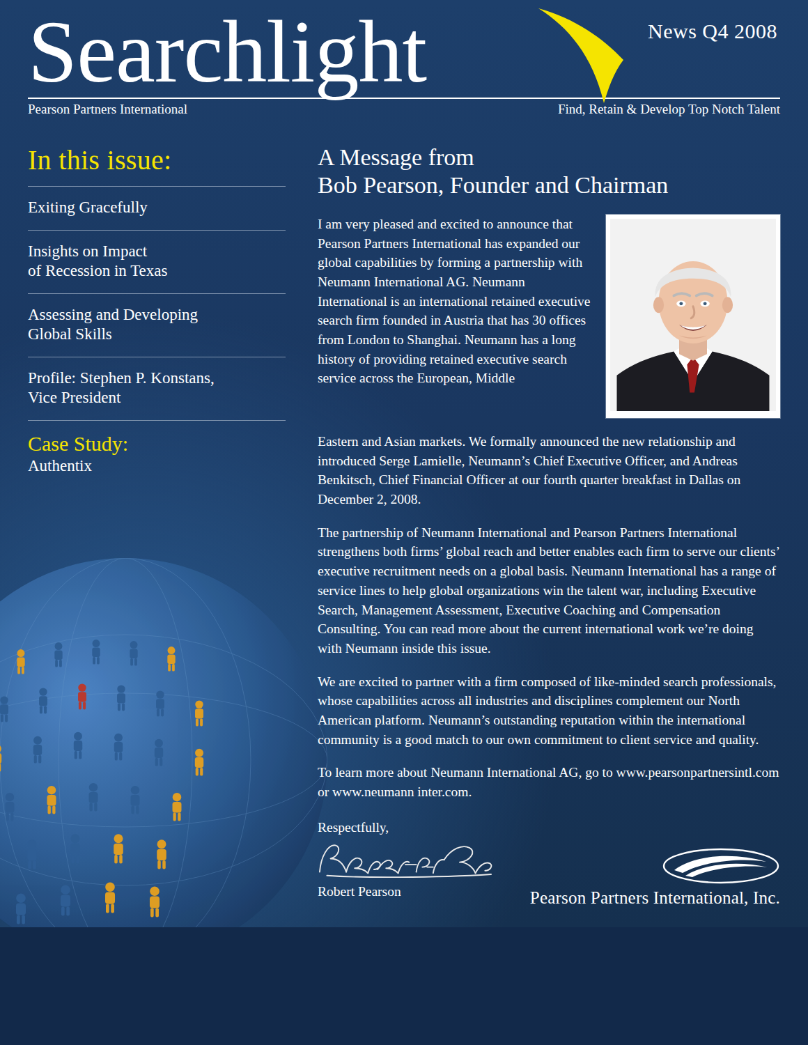News Q4 2008
Searchlight
Pearson Partners International Find, Retain & Develop Top Notch Talent
In this issue:
Exiting Gracefully
Insights on Impact
of Recession in Texas
Assessing and Developing
Global Skills
Profile: Stephen P. Konstans,
Vice President
Case Study: Authentix
A Message from
Bob Pearson, Founder and Chairman
I am very pleased and excited to announce that Pearson Partners International has expanded our global capabilities by forming a partnership with Neumann International AG. Neumann International is an international retained executive search firm founded in Austria that has 30 offices from London to Shanghai. Neumann has a long history of providing retained executive search service across the European, Middle
Eastern and Asian markets. We formally announced the new relationship and introduced Serge Lamielle, Neumann’s Chief Executive Officer, and Andreas Benkitsch, Chief Financial Officer at our fourth quarter breakfast in Dallas on December 2, 2008.
The partnership of Neumann International and Pearson Partners International strengthens both firms’ global reach and better enables each firm to serve our clients’ executive recruitment needs on a global basis. Neumann International has a range of service lines to help global organizations win the talent war, including Executive Search, Management Assessment, Executive Coaching and Compensation Consulting. You can read more about the current international work we’re doing with Neumann inside this issue.
We are excited to partner with a firm composed of like-minded search professionals, whose capabilities across all industries and disciplines complement our North American platform. Neumann’s outstanding reputation within the international community is a good match to our own commitment to client service and quality.
To learn more about Neumann International AG, go to www.pearsonpartnersintl.com or www.neumann inter.com.
Respectfully,
Robert Pearson
Pearson Partners International, Inc.